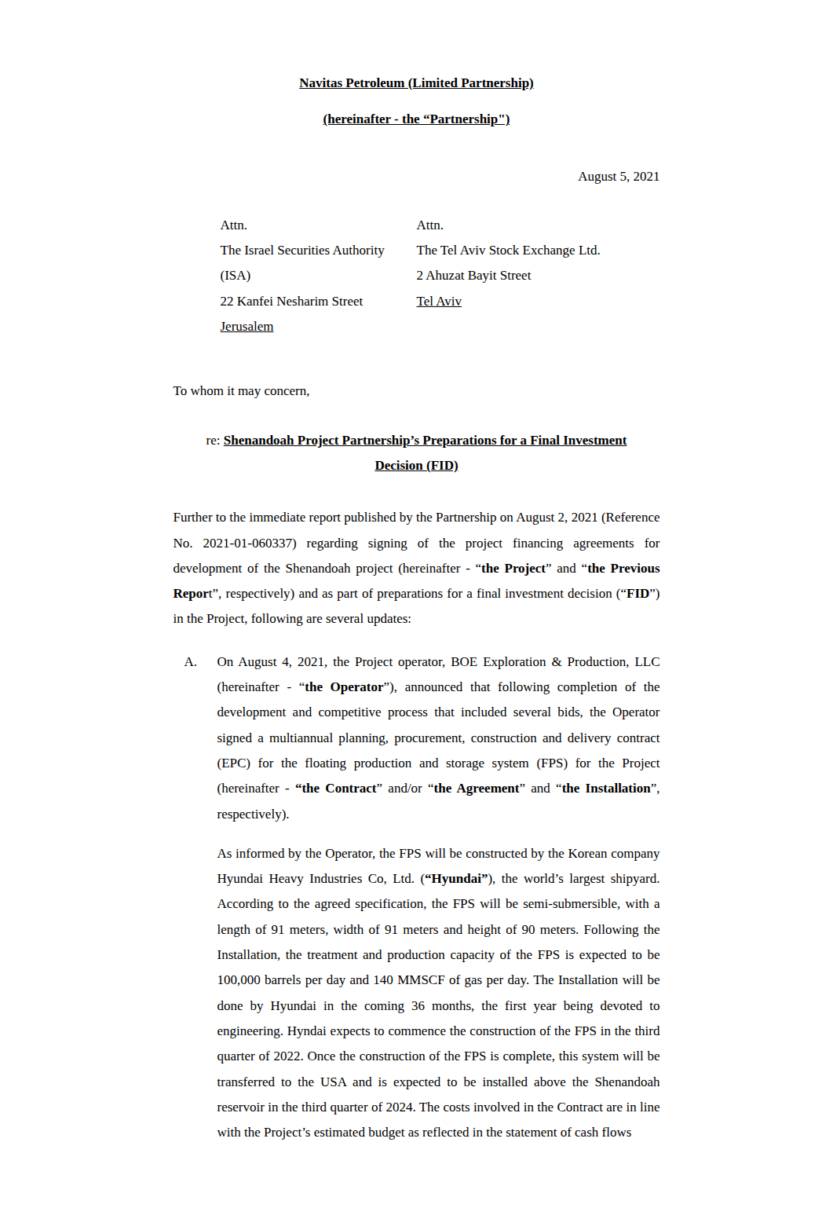Navitas Petroleum (Limited Partnership)
(hereinafter - the “Partnership")
August 5, 2021
| Attn. The Israel Securities Authority (ISA) 22 Kanfei Nesharim Street Jerusalem | Attn. The Tel Aviv Stock Exchange Ltd. 2 Ahuzat Bayit Street Tel Aviv |
To whom it may concern,
re: Shenandoah Project Partnership’s Preparations for a Final Investment Decision (FID)
Further to the immediate report published by the Partnership on August 2, 2021 (Reference No. 2021-01-060337) regarding signing of the project financing agreements for development of the Shenandoah project (hereinafter - “the Project” and “the Previous Report”, respectively) and as part of preparations for a final investment decision (“FID”) in the Project, following are several updates:
A.
On August 4, 2021, the Project operator, BOE Exploration & Production, LLC (hereinafter - “the Operator”), announced that following completion of the development and competitive process that included several bids, the Operator signed a multiannual planning, procurement, construction and delivery contract (EPC) for the floating production and storage system (FPS) for the Project (hereinafter - “the Contract” and/or “the Agreement” and “the Installation”, respectively).
As informed by the Operator, the FPS will be constructed by the Korean company Hyundai Heavy Industries Co, Ltd. (“Hyundai”), the world’s largest shipyard. According to the agreed specification, the FPS will be semi-submersible, with a length of 91 meters, width of 91 meters and height of 90 meters. Following the Installation, the treatment and production capacity of the FPS is expected to be 100,000 barrels per day and 140 MMSCF of gas per day. The Installation will be done by Hyundai in the coming 36 months, the first year being devoted to engineering. Hyndai expects to commence the construction of the FPS in the third quarter of 2022. Once the construction of the FPS is complete, this system will be transferred to the USA and is expected to be installed above the Shenandoah reservoir in the third quarter of 2024. The costs involved in the Contract are in line with the Project’s estimated budget as reflected in the statement of cash flows